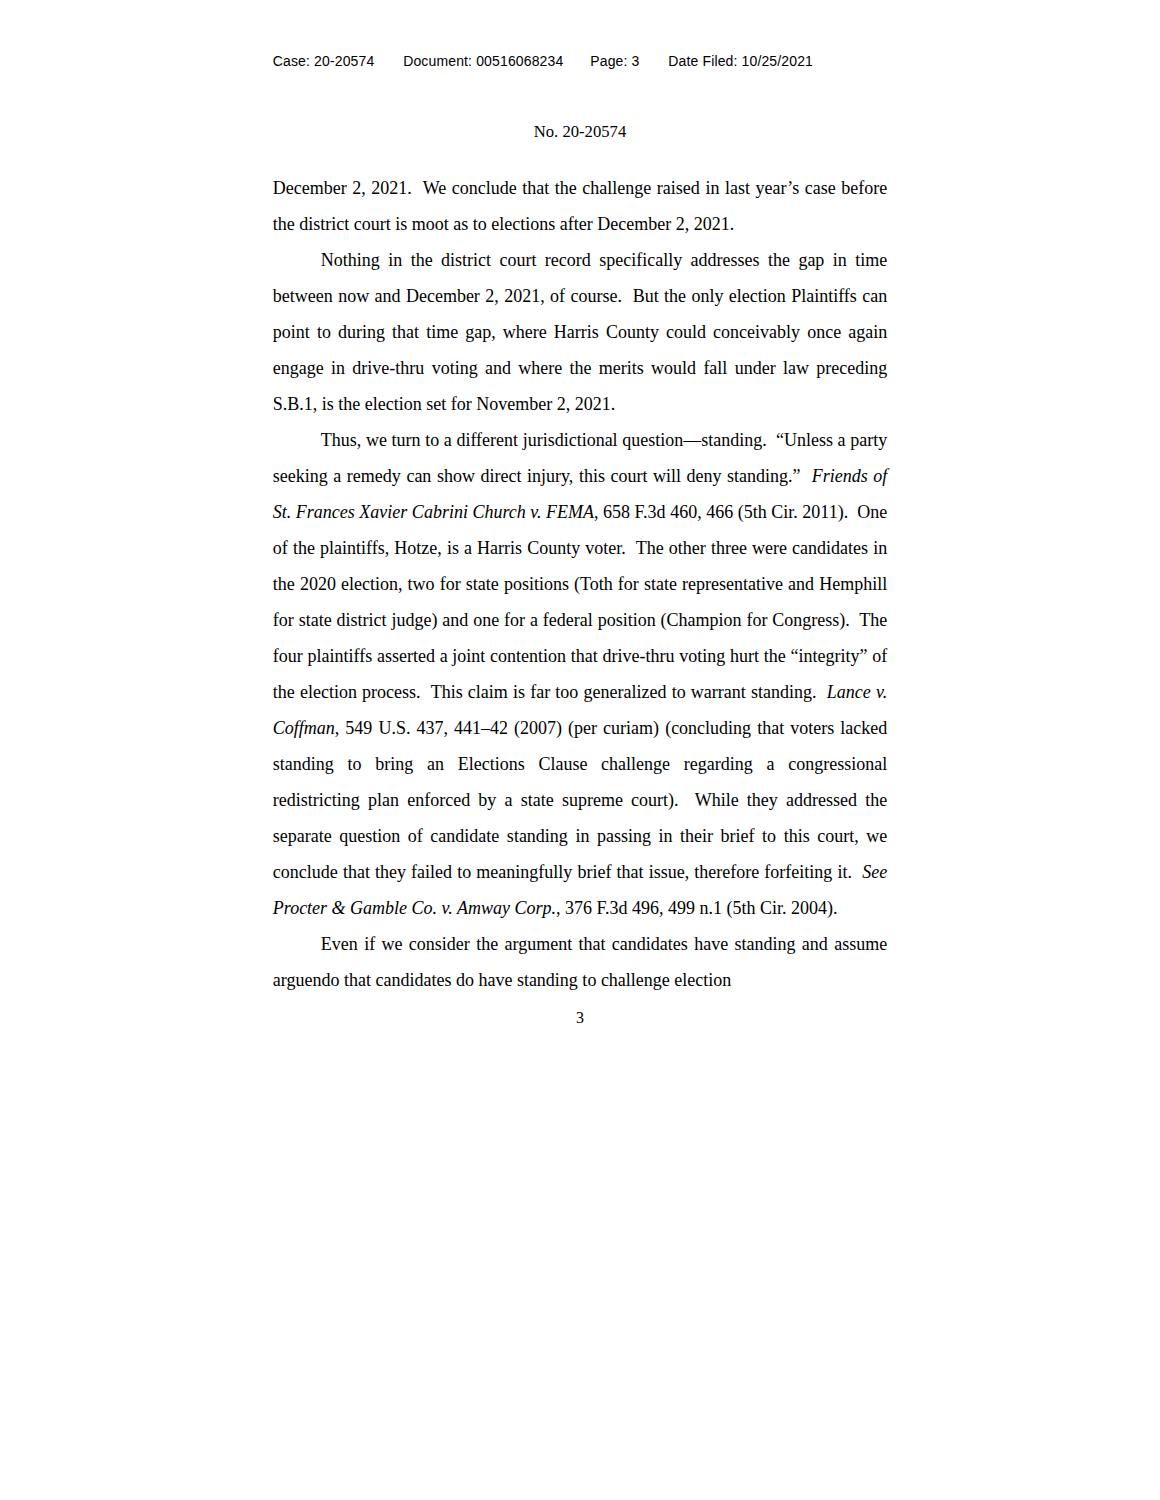Case: 20-20574 Document: 00516068234 Page: 3 Date Filed: 10/25/2021
No. 20-20574
December 2, 2021. We conclude that the challenge raised in last year’s case before the district court is moot as to elections after December 2, 2021.
Nothing in the district court record specifically addresses the gap in time between now and December 2, 2021, of course. But the only election Plaintiffs can point to during that time gap, where Harris County could conceivably once again engage in drive-thru voting and where the merits would fall under law preceding S.B.1, is the election set for November 2, 2021.
Thus, we turn to a different jurisdictional question—standing. “Unless a party seeking a remedy can show direct injury, this court will deny standing.” Friends of St. Frances Xavier Cabrini Church v. FEMA, 658 F.3d 460, 466 (5th Cir. 2011). One of the plaintiffs, Hotze, is a Harris County voter. The other three were candidates in the 2020 election, two for state positions (Toth for state representative and Hemphill for state district judge) and one for a federal position (Champion for Congress). The four plaintiffs asserted a joint contention that drive-thru voting hurt the “integrity” of the election process. This claim is far too generalized to warrant standing. Lance v. Coffman, 549 U.S. 437, 441–42 (2007) (per curiam) (concluding that voters lacked standing to bring an Elections Clause challenge regarding a congressional redistricting plan enforced by a state supreme court). While they addressed the separate question of candidate standing in passing in their brief to this court, we conclude that they failed to meaningfully brief that issue, therefore forfeiting it. See Procter & Gamble Co. v. Amway Corp., 376 F.3d 496, 499 n.1 (5th Cir. 2004).
Even if we consider the argument that candidates have standing and assume arguendo that candidates do have standing to challenge election
3